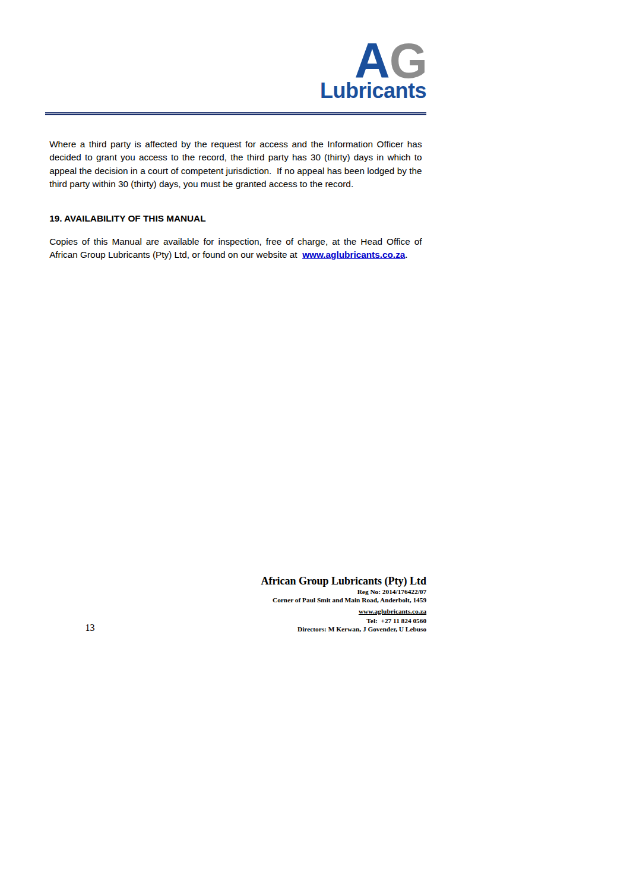AG
Lubricants
Where a third party is affected by the request for access and the Information Officer has decided to grant you access to the record, the third party has 30 (thirty) days in which to appeal the decision in a court of competent jurisdiction. If no appeal has been lodged by the third party within 30 (thirty) days, you must be granted access to the record.
19. AVAILABILITY OF THIS MANUAL
Copies of this Manual are available for inspection, free of charge, at the Head Office of African Group Lubricants (Pty) Ltd, or found on our website at www.aglubricants.co.za.
13
African Group Lubricants (Pty) Ltd
Reg No: 2014/176422/07
Corner of Paul Smit and Main Road, Anderbolt, 1459
www.aglubricants.co.za
Tel: +27 11 824 0560
Directors: M Kerwan, J Govender, U Lebuso